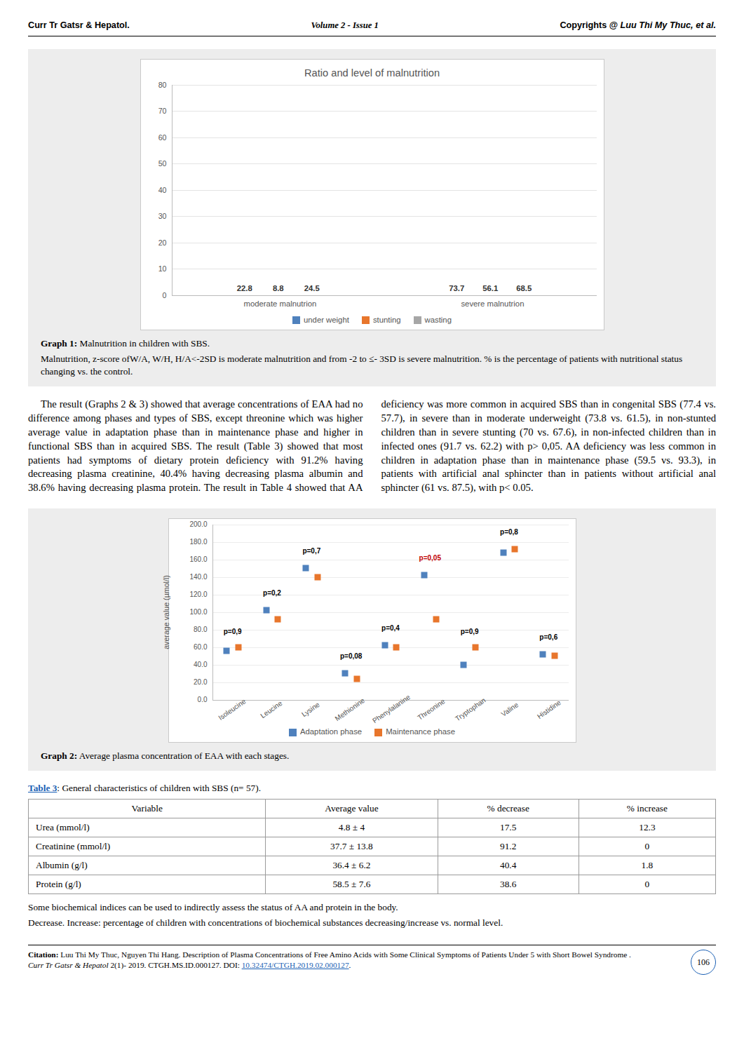Curr Tr Gatsr & Hepatol.
Volume 2 - Issue 1
Copyrights @ Luu Thi My Thuc, et al.
Ratio and level of malnutrition
80 70 60 50 40 30 20 10 0
22.8
8.8
24.5
73.7
56.1
68.5
moderate malnutrion severe malnutrion
under weight stunting wasting
Graph 1: Malnutrition in children with SBS.
Malnutrition, z-score ofW/A, W/H, H/A<-2SD is moderate malnutrition and from -2 to ≤- 3SD is severe malnutrition. % is the percentage of patients with nutritional status changing vs. the control.
The result (Graphs 2 & 3) showed that average concentrations of EAA had no difference among phases and types of SBS, except threonine which was higher average value in adaptation phase than in maintenance phase and higher in functional SBS than in acquired SBS. The result (Table 3) showed that most patients had symptoms of dietary protein deficiency with 91.2% having decreasing plasma creatinine, 40.4% having decreasing plasma albumin and 38.6% having decreasing plasma protein. The result in Table 4 showed that AA deficiency was more common in acquired SBS than in congenital SBS (77.4 vs. 57.7), in severe than in moderate underweight (73.8 vs. 61.5), in non-stunted children than in severe stunting (70 vs. 67.6), in non-infected children than in infected ones (91.7 vs. 62.2) with p> 0,05. AA deficiency was less common in children in adaptation phase than in maintenance phase (59.5 vs. 93.3), in patients with artificial anal sphincter than in patients without artificial anal sphincter (61 vs. 87.5), with p< 0.05.
average value (µmol/l)
200.0 180.0 160.0 140.0 120.0 100.0 80.0 60.0 40.0 20.0 0.0
p=0,9
p=0,2
p=0,7
p=0,08
p=0,4
p=0,05
p=0,9
p=0,8
p=0,6
Isoleucine Leucine Lysine Methionine Phenylalanine Threonine Tryptophan Valine Histidine
Adaptation phase Maintenance phase
Graph 2: Average plasma concentration of EAA with each stages.
Table 3: General characteristics of children with SBS (n= 57).
| Variable | Average value | % decrease | % increase |
| --- | --- | --- | --- |
| Urea (mmol/l) | 4.8 ± 4 | 17.5 | 12.3 |
| Creatinine (mmol/l) | 37.7 ± 13.8 | 91.2 | 0 |
| Albumin (g/l) | 36.4 ± 6.2 | 40.4 | 1.8 |
| Protein (g/l) | 58.5 ± 7.6 | 38.6 | 0 |
Some biochemical indices can be used to indirectly assess the status of AA and protein in the body.
Decrease. Increase: percentage of children with concentrations of biochemical substances decreasing/increase vs. normal level.
Citation: Luu Thi My Thuc, Nguyen Thi Hang. Description of Plasma Concentrations of Free Amino Acids with Some Clinical Symptoms of Patients Under 5 with Short Bowel Syndrome . Curr Tr Gatsr & Hepatol 2(1)- 2019. CTGH.MS.ID.000127. DOI: 10.32474/CTGH.2019.02.000127.
106